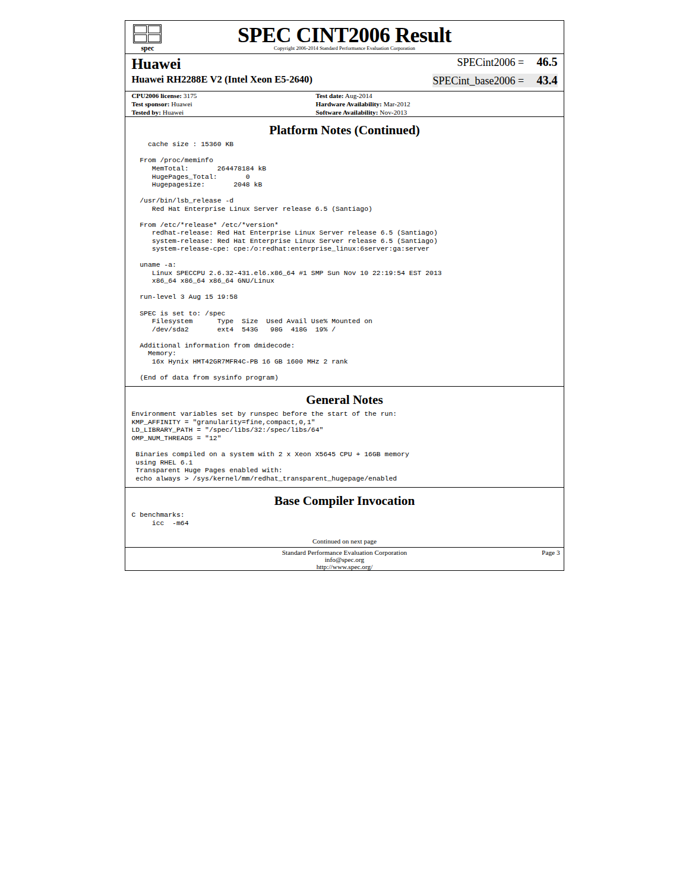spec
SPEC CINT2006 Result
Copyright 2006-2014 Standard Performance Evaluation Corporation
Huawei
SPECint2006 = 46.5
Huawei RH2288E V2 (Intel Xeon E5-2640)
SPECint_base2006 = 43.4
| CPU2006 license: 3175 | Test date: Aug-2014 |
| Test sponsor: Huawei | Hardware Availability: Mar-2012 |
| Tested by: Huawei | Software Availability: Nov-2013 |
Platform Notes (Continued)
    cache size : 15360 KB

  From /proc/meminfo
     MemTotal:       264478184 kB
     HugePages_Total:       0
     Hugepagesize:       2048 kB

  /usr/bin/lsb_release -d
     Red Hat Enterprise Linux Server release 6.5 (Santiago)

  From /etc/*release* /etc/*version*
     redhat-release: Red Hat Enterprise Linux Server release 6.5 (Santiago)
     system-release: Red Hat Enterprise Linux Server release 6.5 (Santiago)
     system-release-cpe: cpe:/o:redhat:enterprise_linux:6server:ga:server

  uname -a:
     Linux SPECCPU 2.6.32-431.el6.x86_64 #1 SMP Sun Nov 10 22:19:54 EST 2013
     x86_64 x86_64 x86_64 GNU/Linux

  run-level 3 Aug 15 19:58

  SPEC is set to: /spec
     Filesystem      Type  Size  Used Avail Use% Mounted on
     /dev/sda2       ext4  543G   98G  418G  19% /

  Additional information from dmidecode:
    Memory:
     16x Hynix HMT42GR7MFR4C-PB 16 GB 1600 MHz 2 rank

  (End of data from sysinfo program)
General Notes
Environment variables set by runspec before the start of the run:
KMP_AFFINITY = "granularity=fine,compact,0,1"
LD_LIBRARY_PATH = "/spec/libs/32:/spec/libs/64"
OMP_NUM_THREADS = "12"

 Binaries compiled on a system with 2 x Xeon X5645 CPU + 16GB memory
 using RHEL 6.1
 Transparent Huge Pages enabled with:
 echo always > /sys/kernel/mm/redhat_transparent_hugepage/enabled
Base Compiler Invocation
C benchmarks:
     icc  -m64
Continued on next page
Page 3
Standard Performance Evaluation Corporation
info@spec.org
http://www.spec.org/